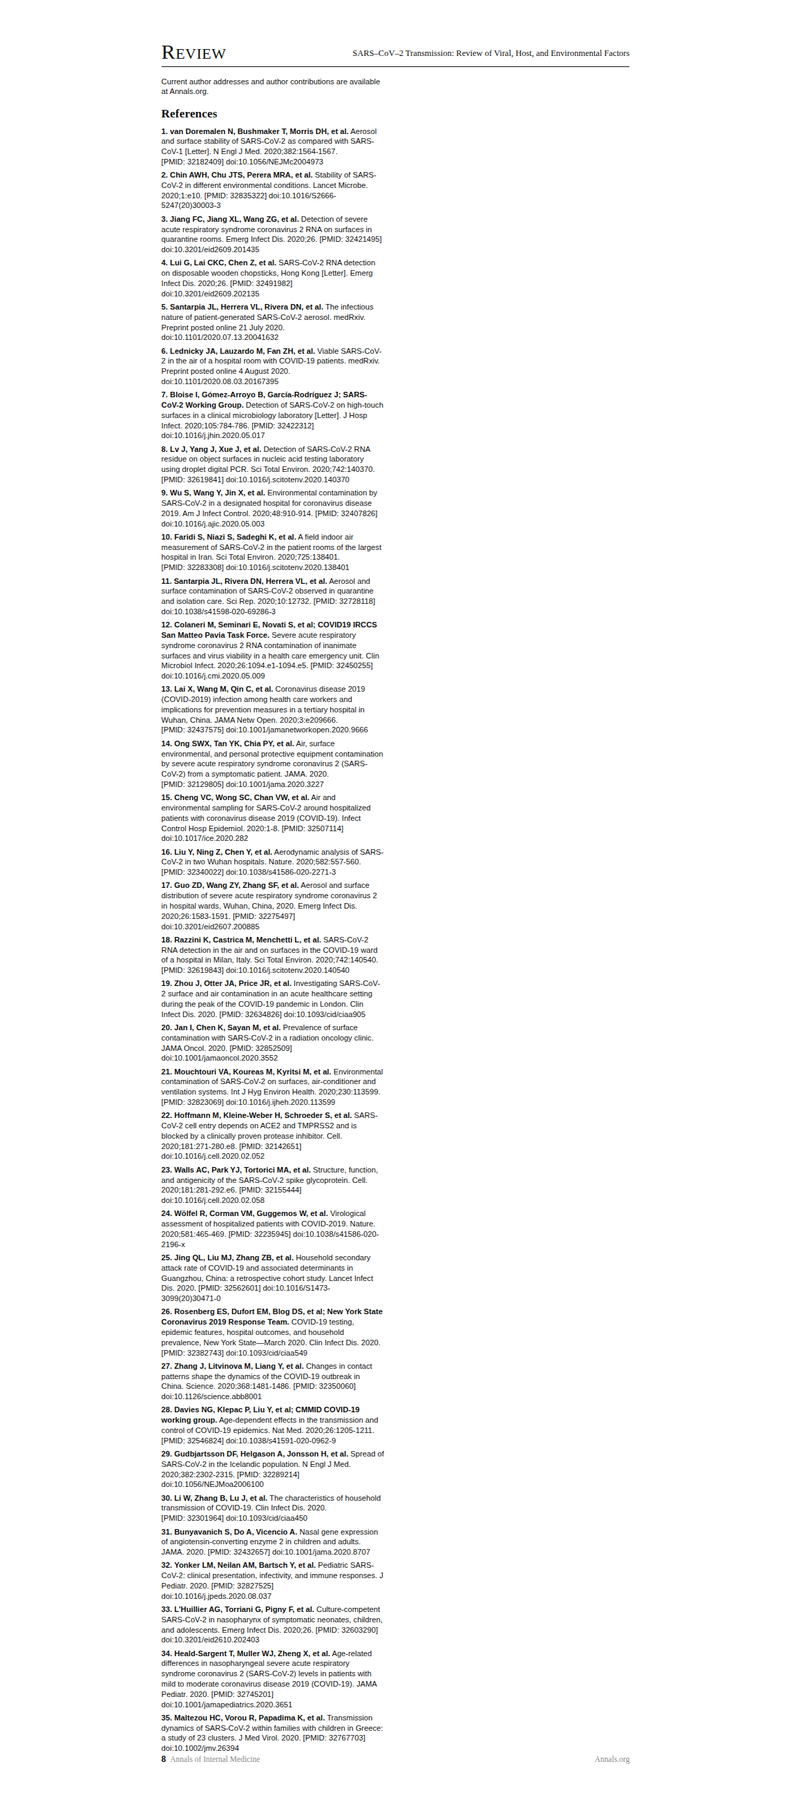REVIEW
SARS–CoV–2 Transmission: Review of Viral, Host, and Environmental Factors
Current author addresses and author contributions are available at Annals.org.
References
1. van Doremalen N, Bushmaker T, Morris DH, et al. Aerosol and surface stability of SARS-CoV-2 as compared with SARS-CoV-1 [Letter]. N Engl J Med. 2020;382:1564-1567. [PMID: 32182409] doi:10.1056/NEJMc2004973
2. Chin AWH, Chu JTS, Perera MRA, et al. Stability of SARS-CoV-2 in different environmental conditions. Lancet Microbe. 2020;1:e10. [PMID: 32835322] doi:10.1016/S2666-5247(20)30003-3
3. Jiang FC, Jiang XL, Wang ZG, et al. Detection of severe acute respiratory syndrome coronavirus 2 RNA on surfaces in quarantine rooms. Emerg Infect Dis. 2020;26. [PMID: 32421495] doi:10.3201/eid2609.201435
4. Lui G, Lai CKC, Chen Z, et al. SARS-CoV-2 RNA detection on disposable wooden chopsticks, Hong Kong [Letter]. Emerg Infect Dis. 2020;26. [PMID: 32491982] doi:10.3201/eid2609.202135
5. Santarpia JL, Herrera VL, Rivera DN, et al. The infectious nature of patient-generated SARS-CoV-2 aerosol. medRxiv. Preprint posted online 21 July 2020. doi:10.1101/2020.07.13.20041632
6. Lednicky JA, Lauzardo M, Fan ZH, et al. Viable SARS-CoV-2 in the air of a hospital room with COVID-19 patients. medRxiv. Preprint posted online 4 August 2020. doi:10.1101/2020.08.03.20167395
7. Bloise I, Gómez-Arroyo B, García-Rodríguez J; SARS-CoV-2 Working Group. Detection of SARS-CoV-2 on high-touch surfaces in a clinical microbiology laboratory [Letter]. J Hosp Infect. 2020;105:784-786. [PMID: 32422312] doi:10.1016/j.jhin.2020.05.017
8. Lv J, Yang J, Xue J, et al. Detection of SARS-CoV-2 RNA residue on object surfaces in nucleic acid testing laboratory using droplet digital PCR. Sci Total Environ. 2020;742:140370. [PMID: 32619841] doi:10.1016/j.scitotenv.2020.140370
9. Wu S, Wang Y, Jin X, et al. Environmental contamination by SARS-CoV-2 in a designated hospital for coronavirus disease 2019. Am J Infect Control. 2020;48:910-914. [PMID: 32407826] doi:10.1016/j.ajic.2020.05.003
10. Faridi S, Niazi S, Sadeghi K, et al. A field indoor air measurement of SARS-CoV-2 in the patient rooms of the largest hospital in Iran. Sci Total Environ. 2020;725:138401. [PMID: 32283308] doi:10.1016/j.scitotenv.2020.138401
11. Santarpia JL, Rivera DN, Herrera VL, et al. Aerosol and surface contamination of SARS-CoV-2 observed in quarantine and isolation care. Sci Rep. 2020;10:12732. [PMID: 32728118] doi:10.1038/s41598-020-69286-3
12. Colaneri M, Seminari E, Novati S, et al; COVID19 IRCCS San Matteo Pavia Task Force. Severe acute respiratory syndrome coronavirus 2 RNA contamination of inanimate surfaces and virus viability in a health care emergency unit. Clin Microbiol Infect. 2020;26:1094.e1-1094.e5. [PMID: 32450255] doi:10.1016/j.cmi.2020.05.009
13. Lai X, Wang M, Qin C, et al. Coronavirus disease 2019 (COVID-2019) infection among health care workers and implications for prevention measures in a tertiary hospital in Wuhan, China. JAMA Netw Open. 2020;3:e209666. [PMID: 32437575] doi:10.1001/jamanetworkopen.2020.9666
14. Ong SWX, Tan YK, Chia PY, et al. Air, surface environmental, and personal protective equipment contamination by severe acute respiratory syndrome coronavirus 2 (SARS-CoV-2) from a symptomatic patient. JAMA. 2020. [PMID: 32129805] doi:10.1001/jama.2020.3227
15. Cheng VC, Wong SC, Chan VW, et al. Air and environmental sampling for SARS-CoV-2 around hospitalized patients with coronavirus disease 2019 (COVID-19). Infect Control Hosp Epidemiol. 2020:1-8. [PMID: 32507114] doi:10.1017/ice.2020.282
16. Liu Y, Ning Z, Chen Y, et al. Aerodynamic analysis of SARS-CoV-2 in two Wuhan hospitals. Nature. 2020;582:557-560. [PMID: 32340022] doi:10.1038/s41586-020-2271-3
17. Guo ZD, Wang ZY, Zhang SF, et al. Aerosol and surface distribution of severe acute respiratory syndrome coronavirus 2 in hospital wards, Wuhan, China, 2020. Emerg Infect Dis. 2020;26:1583-1591. [PMID: 32275497] doi:10.3201/eid2607.200885
18. Razzini K, Castrica M, Menchetti L, et al. SARS-CoV-2 RNA detection in the air and on surfaces in the COVID-19 ward of a hospital in Milan, Italy. Sci Total Environ. 2020;742:140540. [PMID: 32619843] doi:10.1016/j.scitotenv.2020.140540
19. Zhou J, Otter JA, Price JR, et al. Investigating SARS-CoV-2 surface and air contamination in an acute healthcare setting during the peak of the COVID-19 pandemic in London. Clin Infect Dis. 2020. [PMID: 32634826] doi:10.1093/cid/ciaa905
20. Jan I, Chen K, Sayan M, et al. Prevalence of surface contamination with SARS-CoV-2 in a radiation oncology clinic. JAMA Oncol. 2020. [PMID: 32852509] doi:10.1001/jamaoncol.2020.3552
21. Mouchtouri VA, Koureas M, Kyritsi M, et al. Environmental contamination of SARS-CoV-2 on surfaces, air-conditioner and ventilation systems. Int J Hyg Environ Health. 2020;230:113599. [PMID: 32823069] doi:10.1016/j.ijheh.2020.113599
22. Hoffmann M, Kleine-Weber H, Schroeder S, et al. SARS-CoV-2 cell entry depends on ACE2 and TMPRSS2 and is blocked by a clinically proven protease inhibitor. Cell. 2020;181:271-280.e8. [PMID: 32142651] doi:10.1016/j.cell.2020.02.052
23. Walls AC, Park YJ, Tortorici MA, et al. Structure, function, and antigenicity of the SARS-CoV-2 spike glycoprotein. Cell. 2020;181:281-292.e6. [PMID: 32155444] doi:10.1016/j.cell.2020.02.058
24. Wölfel R, Corman VM, Guggemos W, et al. Virological assessment of hospitalized patients with COVID-2019. Nature. 2020;581:465-469. [PMID: 32235945] doi:10.1038/s41586-020-2196-x
25. Jing QL, Liu MJ, Zhang ZB, et al. Household secondary attack rate of COVID-19 and associated determinants in Guangzhou, China: a retrospective cohort study. Lancet Infect Dis. 2020. [PMID: 32562601] doi:10.1016/S1473-3099(20)30471-0
26. Rosenberg ES, Dufort EM, Blog DS, et al; New York State Coronavirus 2019 Response Team. COVID-19 testing, epidemic features, hospital outcomes, and household prevalence, New York State—March 2020. Clin Infect Dis. 2020. [PMID: 32382743] doi:10.1093/cid/ciaa549
27. Zhang J, Litvinova M, Liang Y, et al. Changes in contact patterns shape the dynamics of the COVID-19 outbreak in China. Science. 2020;368:1481-1486. [PMID: 32350060] doi:10.1126/science.abb8001
28. Davies NG, Klepac P, Liu Y, et al; CMMID COVID-19 working group. Age-dependent effects in the transmission and control of COVID-19 epidemics. Nat Med. 2020;26:1205-1211. [PMID: 32546824] doi:10.1038/s41591-020-0962-9
29. Gudbjartsson DF, Helgason A, Jonsson H, et al. Spread of SARS-CoV-2 in the Icelandic population. N Engl J Med. 2020;382:2302-2315. [PMID: 32289214] doi:10.1056/NEJMoa2006100
30. Li W, Zhang B, Lu J, et al. The characteristics of household transmission of COVID-19. Clin Infect Dis. 2020. [PMID: 32301964] doi:10.1093/cid/ciaa450
31. Bunyavanich S, Do A, Vicencio A. Nasal gene expression of angiotensin-converting enzyme 2 in children and adults. JAMA. 2020. [PMID: 32432657] doi:10.1001/jama.2020.8707
32. Yonker LM, Neilan AM, Bartsch Y, et al. Pediatric SARS-CoV-2: clinical presentation, infectivity, and immune responses. J Pediatr. 2020. [PMID: 32827525] doi:10.1016/j.jpeds.2020.08.037
33. L’Huillier AG, Torriani G, Pigny F, et al. Culture-competent SARS-CoV-2 in nasopharynx of symptomatic neonates, children, and adolescents. Emerg Infect Dis. 2020;26. [PMID: 32603290] doi:10.3201/eid2610.202403
34. Heald-Sargent T, Muller WJ, Zheng X, et al. Age-related differences in nasopharyngeal severe acute respiratory syndrome coronavirus 2 (SARS-CoV-2) levels in patients with mild to moderate coronavirus disease 2019 (COVID-19). JAMA Pediatr. 2020. [PMID: 32745201] doi:10.1001/jamapediatrics.2020.3651
35. Maltezou HC, Vorou R, Papadima K, et al. Transmission dynamics of SARS-CoV-2 within families with children in Greece: a study of 23 clusters. J Med Virol. 2020. [PMID: 32767703] doi:10.1002/jmv.26394
8 Annals of Internal Medicine
Annals.org